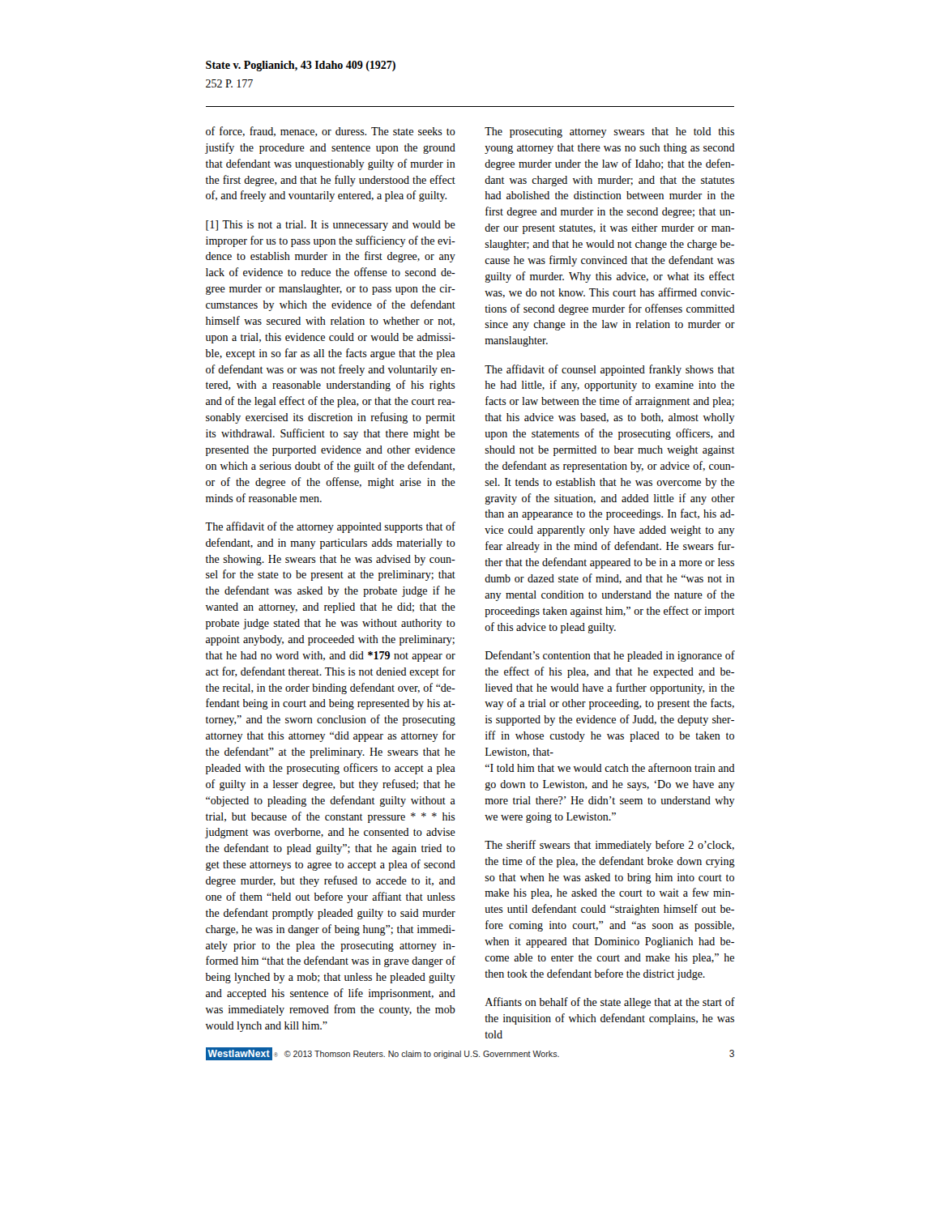State v. Poglianich, 43 Idaho 409 (1927)
252 P. 177
of force, fraud, menace, or duress. The state seeks to justify the procedure and sentence upon the ground that defendant was unquestionably guilty of murder in the first degree, and that he fully understood the effect of, and freely and vountarily entered, a plea of guilty.
[1] This is not a trial. It is unnecessary and would be improper for us to pass upon the sufficiency of the evidence to establish murder in the first degree, or any lack of evidence to reduce the offense to second degree murder or manslaughter, or to pass upon the circumstances by which the evidence of the defendant himself was secured with relation to whether or not, upon a trial, this evidence could or would be admissible, except in so far as all the facts argue that the plea of defendant was or was not freely and voluntarily entered, with a reasonable understanding of his rights and of the legal effect of the plea, or that the court reasonably exercised its discretion in refusing to permit its withdrawal. Sufficient to say that there might be presented the purported evidence and other evidence on which a serious doubt of the guilt of the defendant, or of the degree of the offense, might arise in the minds of reasonable men.
The affidavit of the attorney appointed supports that of defendant, and in many particulars adds materially to the showing. He swears that he was advised by counsel for the state to be present at the preliminary; that the defendant was asked by the probate judge if he wanted an attorney, and replied that he did; that the probate judge stated that he was without authority to appoint anybody, and proceeded with the preliminary; that he had no word with, and did *179 not appear or act for, defendant thereat. This is not denied except for the recital, in the order binding defendant over, of “defendant being in court and being represented by his attorney,” and the sworn conclusion of the prosecuting attorney that this attorney “did appear as attorney for the defendant” at the preliminary. He swears that he pleaded with the prosecuting officers to accept a plea of guilty in a lesser degree, but they refused; that he “objected to pleading the defendant guilty without a trial, but because of the constant pressure * * * his judgment was overborne, and he consented to advise the defendant to plead guilty”; that he again tried to get these attorneys to agree to accept a plea of second degree murder, but they refused to accede to it, and one of them “held out before your affiant that unless the defendant promptly pleaded guilty to said murder charge, he was in danger of being hung”; that immediately prior to the plea the prosecuting attorney informed him “that the defendant was in grave danger of being lynched by a mob; that unless he pleaded guilty and accepted his sentence of life imprisonment, and was immediately removed from the county, the mob would lynch and kill him.”
The prosecuting attorney swears that he told this young attorney that there was no such thing as second degree murder under the law of Idaho; that the defendant was charged with murder; and that the statutes had abolished the distinction between murder in the first degree and murder in the second degree; that under our present statutes, it was either murder or manslaughter; and that he would not change the charge because he was firmly convinced that the defendant was guilty of murder. Why this advice, or what its effect was, we do not know. This court has affirmed convictions of second degree murder for offenses committed since any change in the law in relation to murder or manslaughter.
The affidavit of counsel appointed frankly shows that he had little, if any, opportunity to examine into the facts or law between the time of arraignment and plea; that his advice was based, as to both, almost wholly upon the statements of the prosecuting officers, and should not be permitted to bear much weight against the defendant as representation by, or advice of, counsel. It tends to establish that he was overcome by the gravity of the situation, and added little if any other than an appearance to the proceedings. In fact, his advice could apparently only have added weight to any fear already in the mind of defendant. He swears further that the defendant appeared to be in a more or less dumb or dazed state of mind, and that he “was not in any mental condition to understand the nature of the proceedings taken against him,” or the effect or import of this advice to plead guilty.
Defendant’s contention that he pleaded in ignorance of the effect of his plea, and that he expected and believed that he would have a further opportunity, in the way of a trial or other proceeding, to present the facts, is supported by the evidence of Judd, the deputy sheriff in whose custody he was placed to be taken to Lewiston, that-
“I told him that we would catch the afternoon train and go down to Lewiston, and he says, ‘Do we have any more trial there?’ He didn’t seem to understand why we were going to Lewiston.”
The sheriff swears that immediately before 2 o’clock, the time of the plea, the defendant broke down crying so that when he was asked to bring him into court to make his plea, he asked the court to wait a few minutes until defendant could “straighten himself out before coming into court,” and “as soon as possible, when it appeared that Dominico Poglianich had become able to enter the court and make his plea,” he then took the defendant before the district judge.
Affiants on behalf of the state allege that at the start of the inquisition of which defendant complains, he was told
WestlawNext® © 2013 Thomson Reuters. No claim to original U.S. Government Works.
3